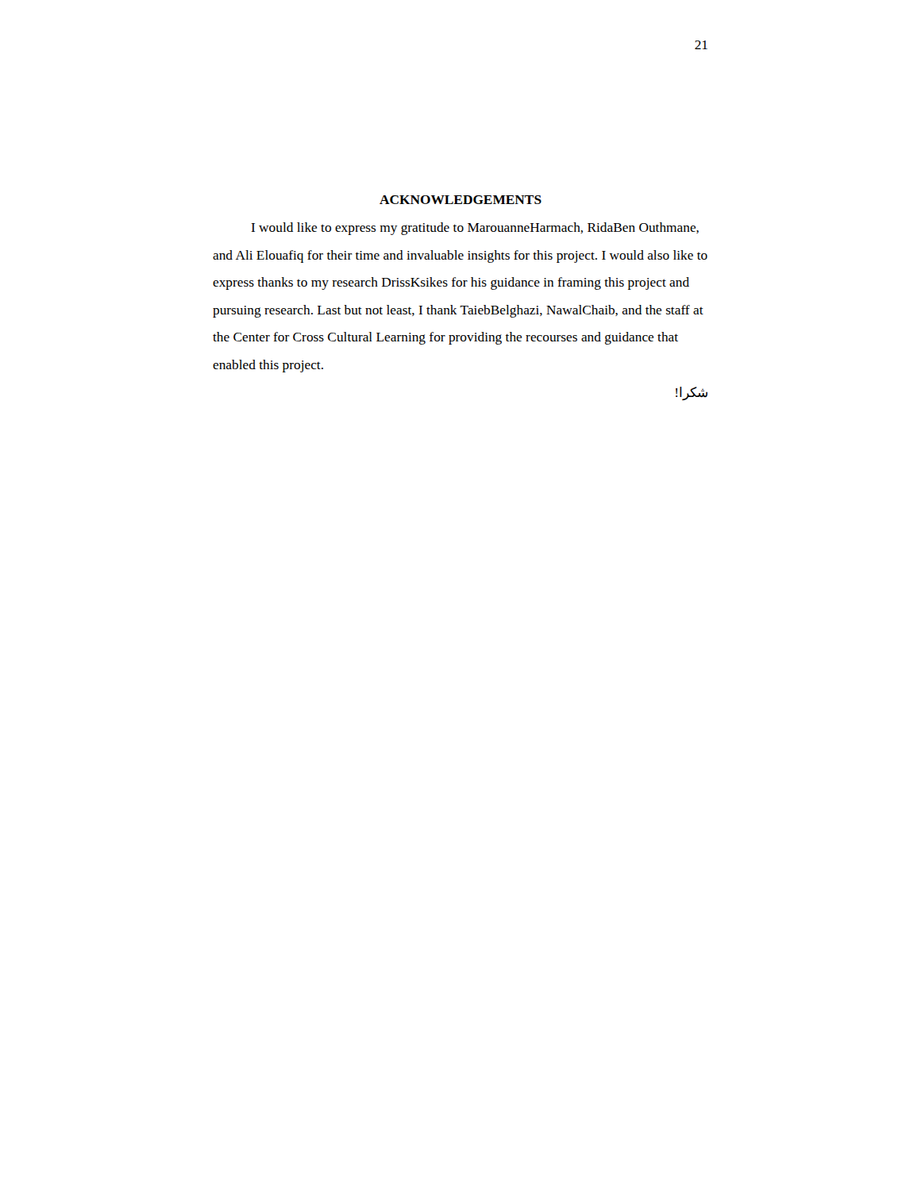21
ACKNOWLEDGEMENTS
I would like to express my gratitude to MarouanneHarmach, RidaBen Outhmane, and Ali Elouafiq for their time and invaluable insights for this project. I would also like to express thanks to my research DrissKsikes for his guidance in framing this project and pursuing research. Last but not least, I thank TaiebBelghazi, NawalChaib, and the staff at the Center for Cross Cultural Learning for providing the recourses and guidance that enabled this project.
شكرا!